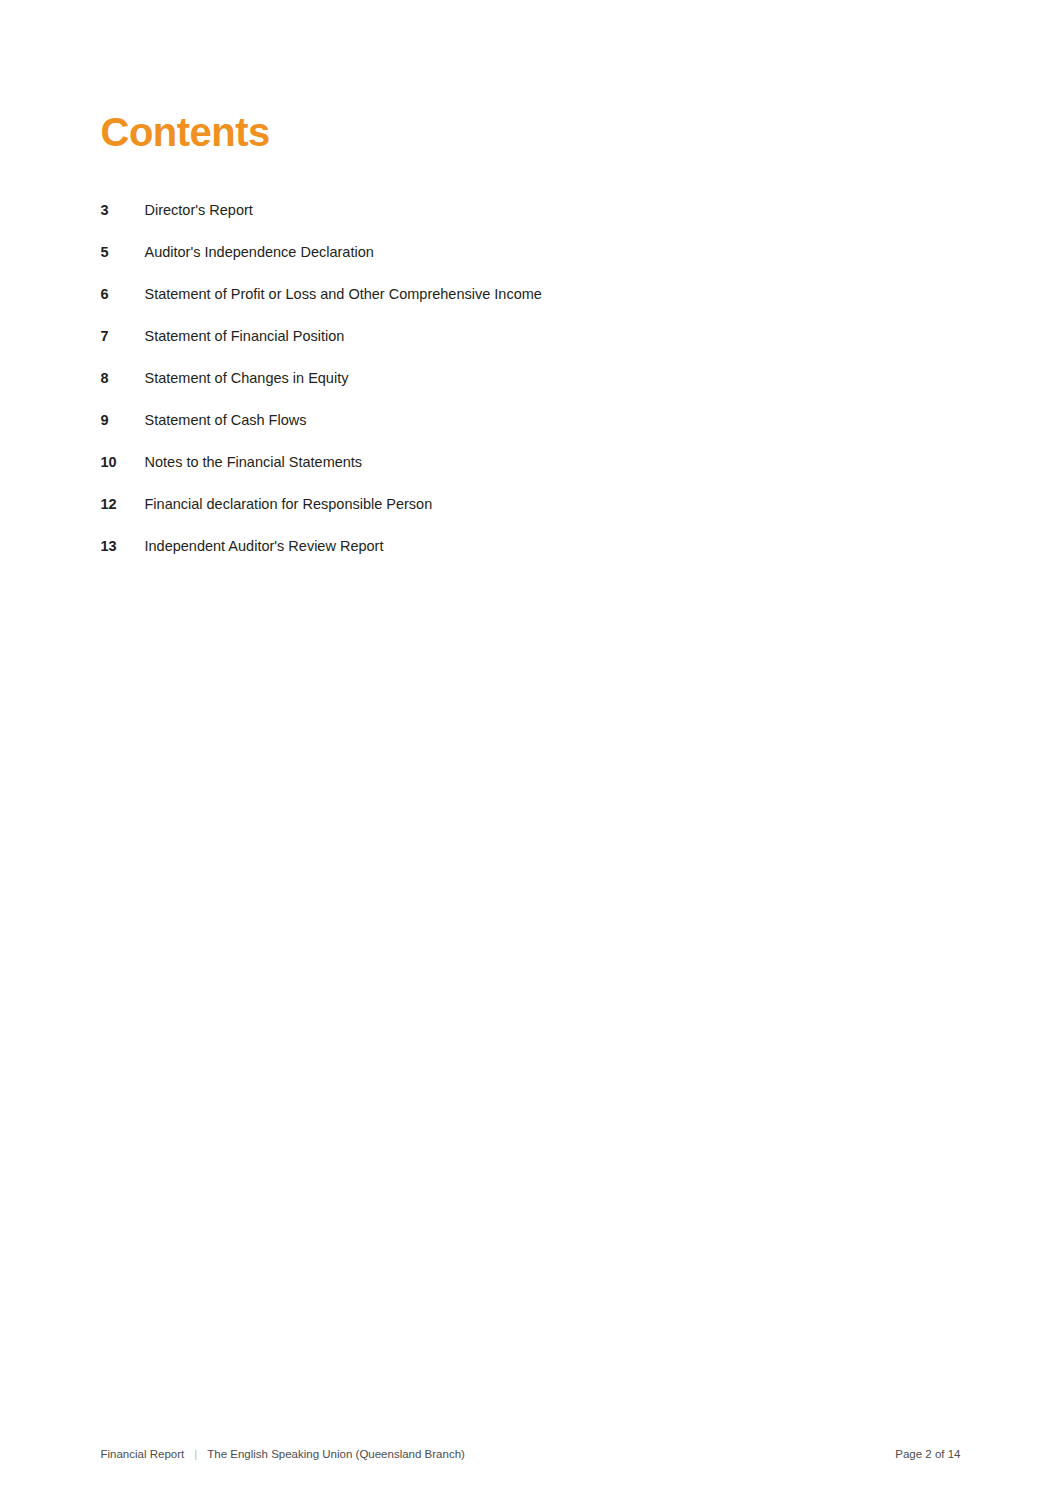Contents
3 Director's Report
5 Auditor's Independence Declaration
6 Statement of Profit or Loss and Other Comprehensive Income
7 Statement of Financial Position
8 Statement of Changes in Equity
9 Statement of Cash Flows
10 Notes to the Financial Statements
12 Financial declaration for Responsible Person
13 Independent Auditor's Review Report
Financial Report | The English Speaking Union (Queensland Branch)
Page 2 of 14